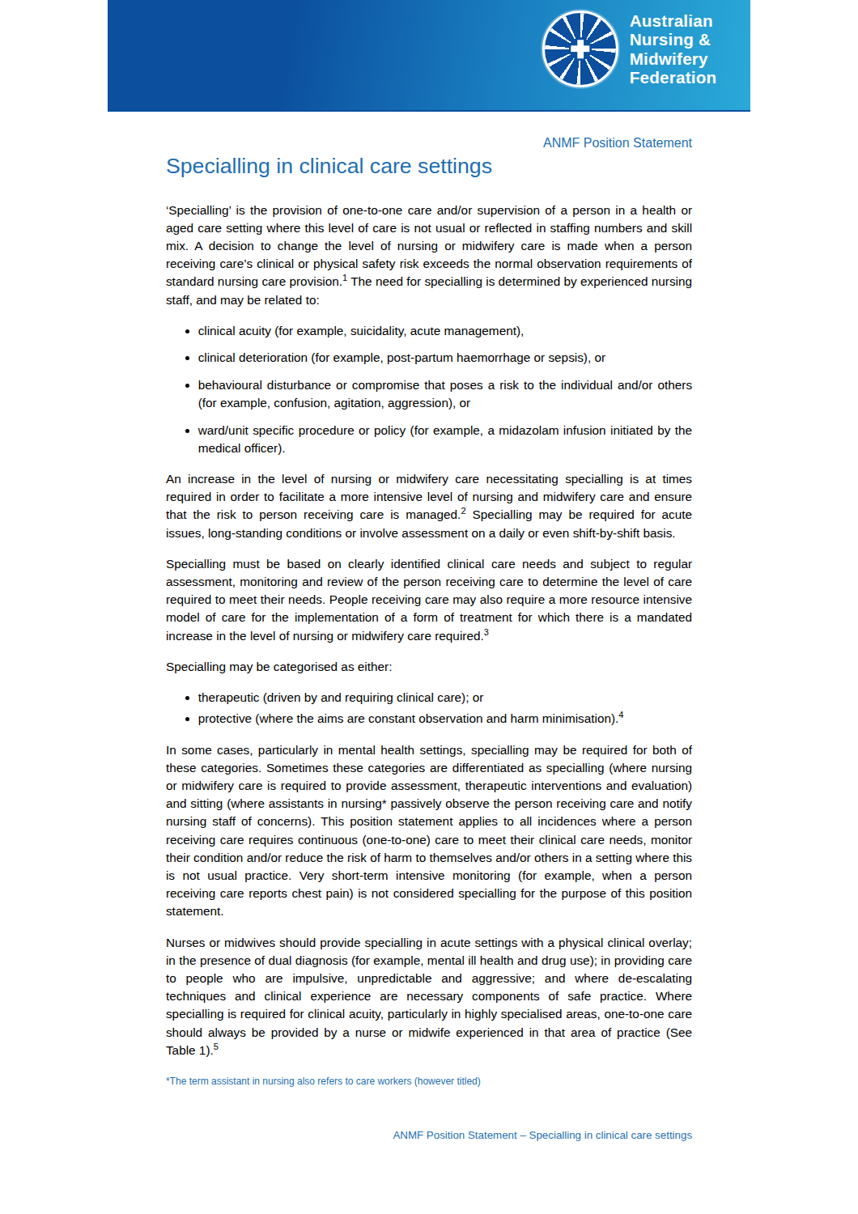Australian
Nursing &
Midwifery
Federation
ANMF Position Statement
Specialling in clinical care settings
‘Specialling’ is the provision of one-to-one care and/or supervision of a person in a health or aged care setting where this level of care is not usual or reflected in staffing numbers and skill mix. A decision to change the level of nursing or midwifery care is made when a person receiving care’s clinical or physical safety risk exceeds the normal observation requirements of standard nursing care provision.1 The need for specialling is determined by experienced nursing staff, and may be related to:
clinical acuity (for example, suicidality, acute management),
clinical deterioration (for example, post-partum haemorrhage or sepsis), or
behavioural disturbance or compromise that poses a risk to the individual and/or others (for example, confusion, agitation, aggression), or
ward/unit specific procedure or policy (for example, a midazolam infusion initiated by the medical officer).
An increase in the level of nursing or midwifery care necessitating specialling is at times required in order to facilitate a more intensive level of nursing and midwifery care and ensure that the risk to person receiving care is managed.2 Specialling may be required for acute issues, long-standing conditions or involve assessment on a daily or even shift-by-shift basis.
Specialling must be based on clearly identified clinical care needs and subject to regular assessment, monitoring and review of the person receiving care to determine the level of care required to meet their needs. People receiving care may also require a more resource intensive model of care for the implementation of a form of treatment for which there is a mandated increase in the level of nursing or midwifery care required.3
Specialling may be categorised as either:
therapeutic (driven by and requiring clinical care); or
protective (where the aims are constant observation and harm minimisation).4
In some cases, particularly in mental health settings, specialling may be required for both of these categories. Sometimes these categories are differentiated as specialling (where nursing or midwifery care is required to provide assessment, therapeutic interventions and evaluation) and sitting (where assistants in nursing* passively observe the person receiving care and notify nursing staff of concerns). This position statement applies to all incidences where a person receiving care requires continuous (one-to-one) care to meet their clinical care needs, monitor their condition and/or reduce the risk of harm to themselves and/or others in a setting where this is not usual practice. Very short-term intensive monitoring (for example, when a person receiving care reports chest pain) is not considered specialling for the purpose of this position statement.
Nurses or midwives should provide specialling in acute settings with a physical clinical overlay; in the presence of dual diagnosis (for example, mental ill health and drug use); in providing care to people who are impulsive, unpredictable and aggressive; and where de-escalating techniques and clinical experience are necessary components of safe practice. Where specialling is required for clinical acuity, particularly in highly specialised areas, one-to-one care should always be provided by a nurse or midwife experienced in that area of practice (See Table 1).5
*The term assistant in nursing also refers to care workers (however titled)
ANMF Position Statement – Specialling in clinical care settings